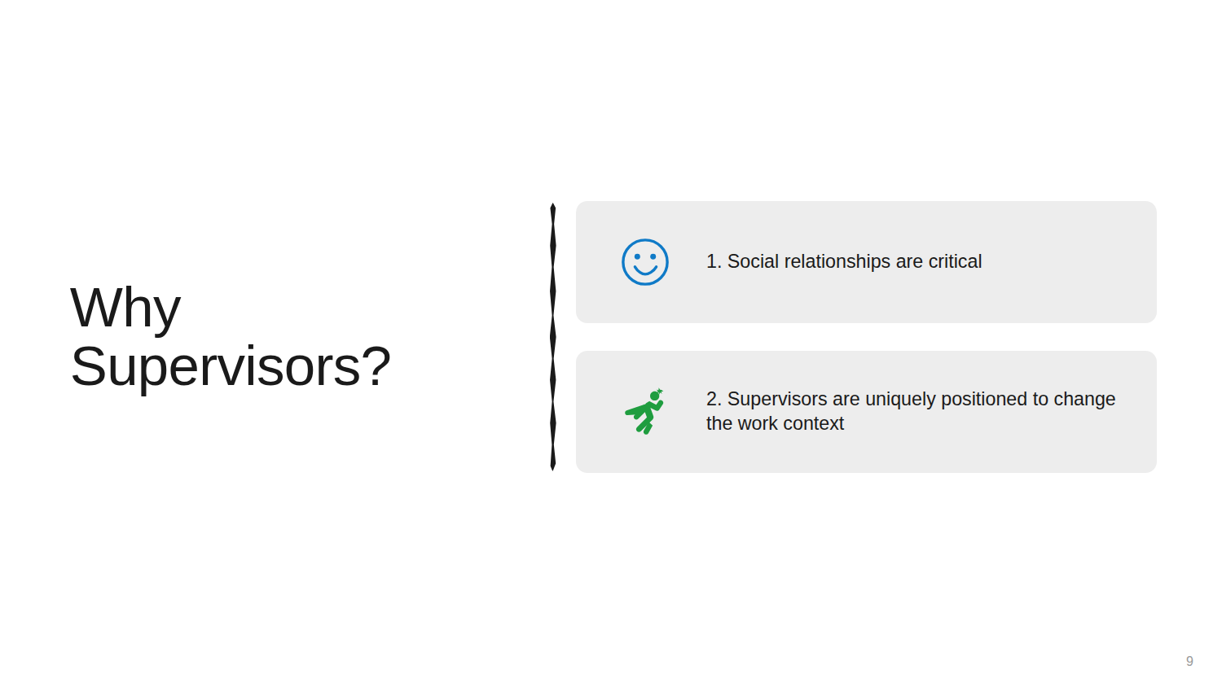Why Supervisors?
1. Social relationships are critical
2. Supervisors are uniquely positioned to change the work context
9